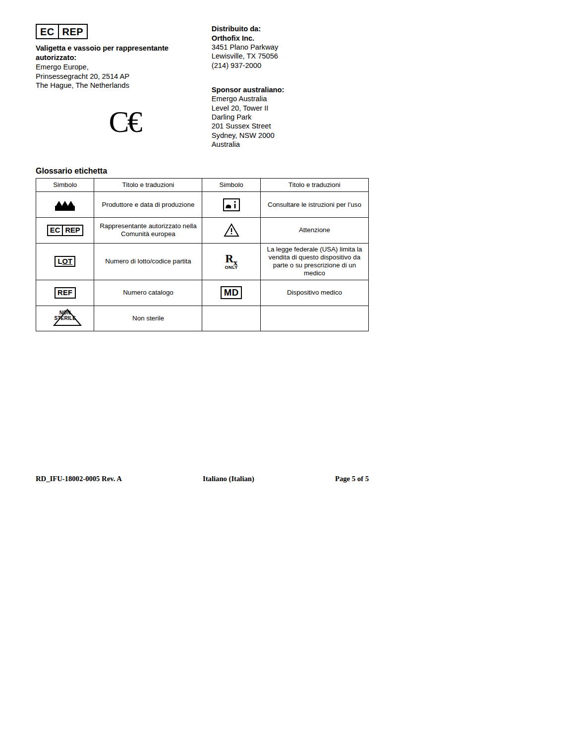EC REP
Valigetta e vassoio per rappresentante autorizzato:
Emergo Europe,
Prinsessegracht 20, 2514 AP
The Hague, The Netherlands
C€
Distribuito da:
Orthofix Inc.
3451 Plano Parkway
Lewisville, TX 75056
(214) 937-2000
Sponsor australiano:
Emergo Australia
Level 20, Tower II
Darling Park
201 Sussex Street
Sydney, NSW 2000
Australia
Glossario etichetta
| Simbolo | Titolo e traduzioni | Simbolo | Titolo e traduzioni |
| --- | --- | --- | --- |
| | Produttore e data di produzione | | Consultare le istruzioni per l’uso |
| EC REP | Rappresentante autorizzato nella Comunità europea | | Attenzione |
| L OT | Numero di lotto/codice partita | R x ONLY | La legge federale (USA) limita la vendita di questo dispositivo da parte o su prescrizione di un medico |
| REF | Numero catalogo | MD | Dispositivo medico |
| NON STERILE | Non sterile | | |
RD_IFU-18002-0005 Rev. A
Italiano (Italian)
Page 5 of 5